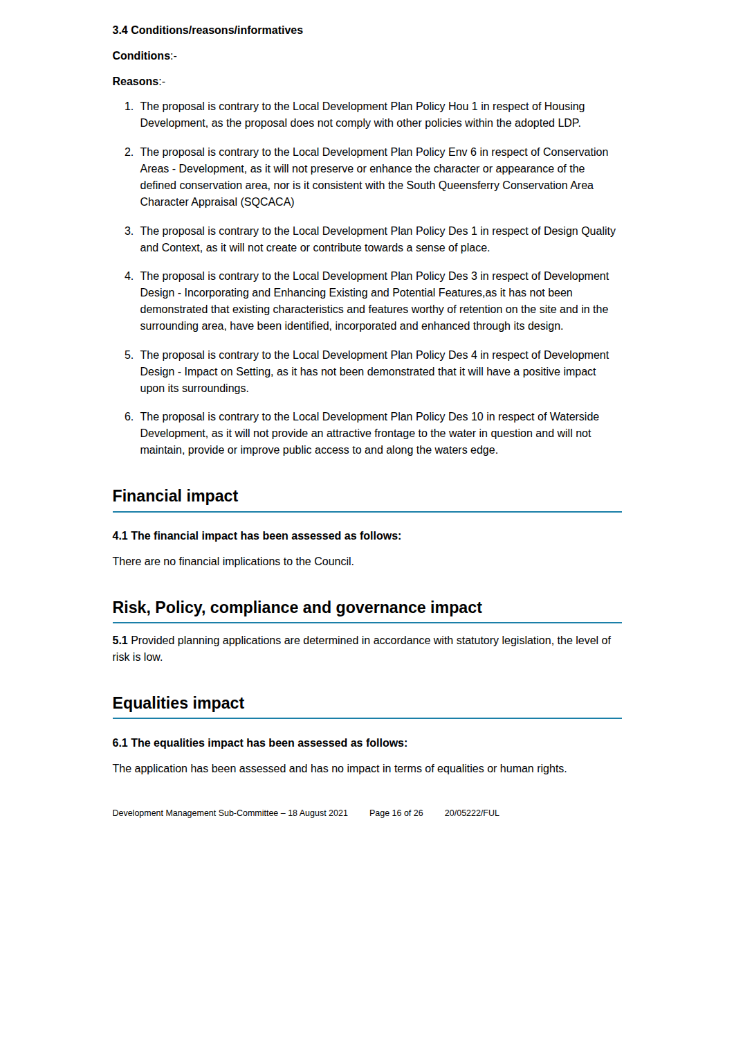3.4 Conditions/reasons/informatives
Conditions:-
Reasons:-
The proposal is contrary to the Local Development Plan Policy Hou 1 in respect of Housing Development, as the proposal does not comply with other policies within the adopted LDP.
The proposal is contrary to the Local Development Plan Policy Env 6 in respect of Conservation Areas - Development, as it will not preserve or enhance the character or appearance of the defined conservation area, nor is it consistent with the South Queensferry Conservation Area Character Appraisal (SQCACA)
The proposal is contrary to the Local Development Plan Policy Des 1 in respect of Design Quality and Context, as it will not create or contribute towards a sense of place.
The proposal is contrary to the Local Development Plan Policy Des 3 in respect of Development Design - Incorporating and Enhancing Existing and Potential Features,as it has not been demonstrated that existing characteristics and features worthy of retention on the site and in the surrounding area, have been identified, incorporated and enhanced through its design.
The proposal is contrary to the Local Development Plan Policy Des 4 in respect of Development Design - Impact on Setting, as it has not been demonstrated that it will have a positive impact upon its surroundings.
The proposal is contrary to the Local Development Plan Policy Des 10 in respect of Waterside Development, as it will not provide an attractive frontage to the water in question and will not maintain, provide or improve public access to and along the waters edge.
Financial impact
4.1 The financial impact has been assessed as follows:
There are no financial implications to the Council.
Risk, Policy, compliance and governance impact
5.1 Provided planning applications are determined in accordance with statutory legislation, the level of risk is low.
Equalities impact
6.1 The equalities impact has been assessed as follows:
The application has been assessed and has no impact in terms of equalities or human rights.
Development Management Sub-Committee – 18 August 2021 Page 16 of 26 20/05222/FUL